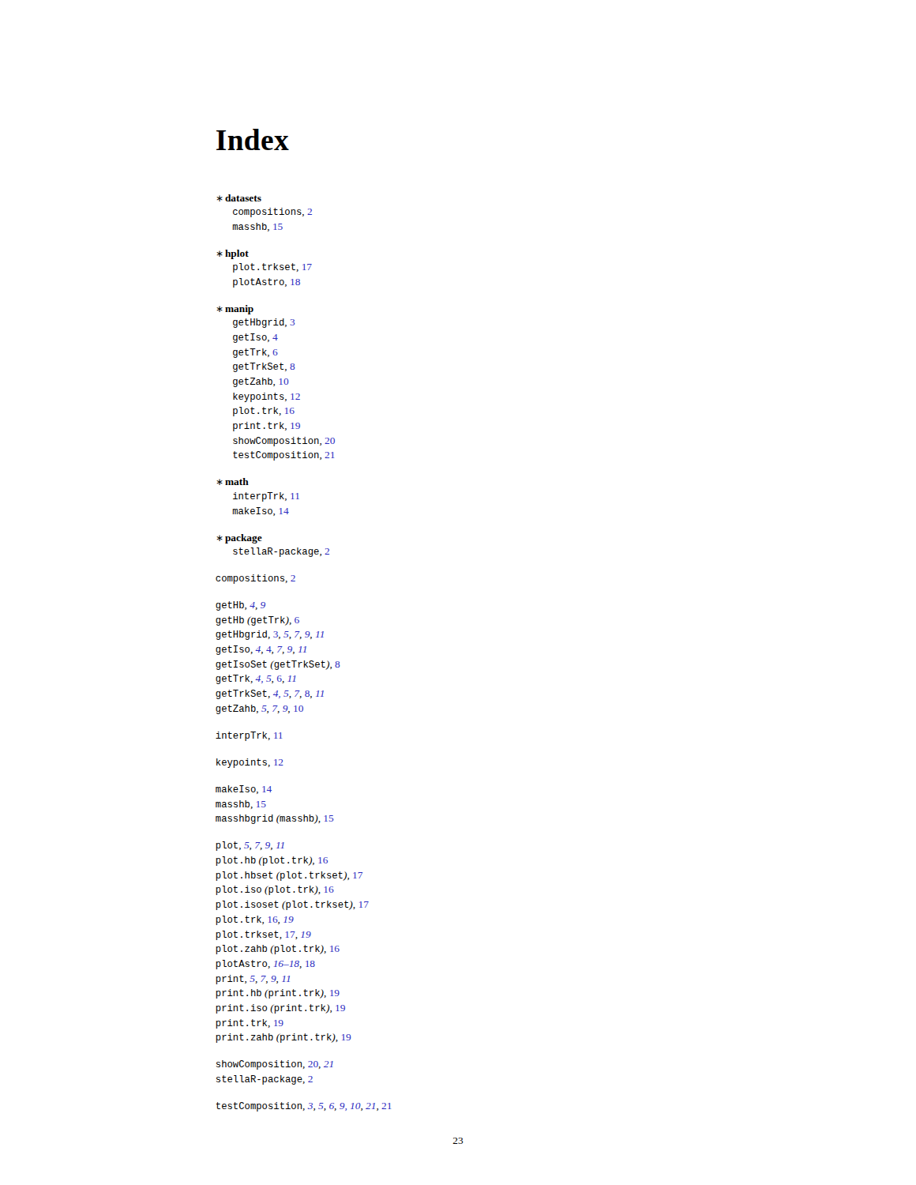Index
∗datasets
compositions, 2
masshb, 15
∗hplot
plot.trkset, 17
plotAstro, 18
∗manip
getHbgrid, 3
getIso, 4
getTrk, 6
getTrkSet, 8
getZahb, 10
keypoints, 12
plot.trk, 16
print.trk, 19
showComposition, 20
testComposition, 21
∗math
interpTrk, 11
makeIso, 14
∗package
stellaR-package, 2
compositions, 2
getHb, 4, 9
getHb (getTrk), 6
getHbgrid, 3, 5, 7, 9, 11
getIso, 4, 4, 7, 9, 11
getIsoSet (getTrkSet), 8
getTrk, 4, 5, 6, 11
getTrkSet, 4, 5, 7, 8, 11
getZahb, 5, 7, 9, 10
interpTrk, 11
keypoints, 12
makeIso, 14
masshb, 15
masshbgrid (masshb), 15
plot, 5, 7, 9, 11
plot.hb (plot.trk), 16
plot.hbset (plot.trkset), 17
plot.iso (plot.trk), 16
plot.isoset (plot.trkset), 17
plot.trk, 16, 19
plot.trkset, 17, 19
plot.zahb (plot.trk), 16
plotAstro, 16–18, 18
print, 5, 7, 9, 11
print.hb (print.trk), 19
print.iso (print.trk), 19
print.trk, 19
print.zahb (print.trk), 19
showComposition, 20, 21
stellaR-package, 2
testComposition, 3, 5, 6, 9, 10, 21, 21
23